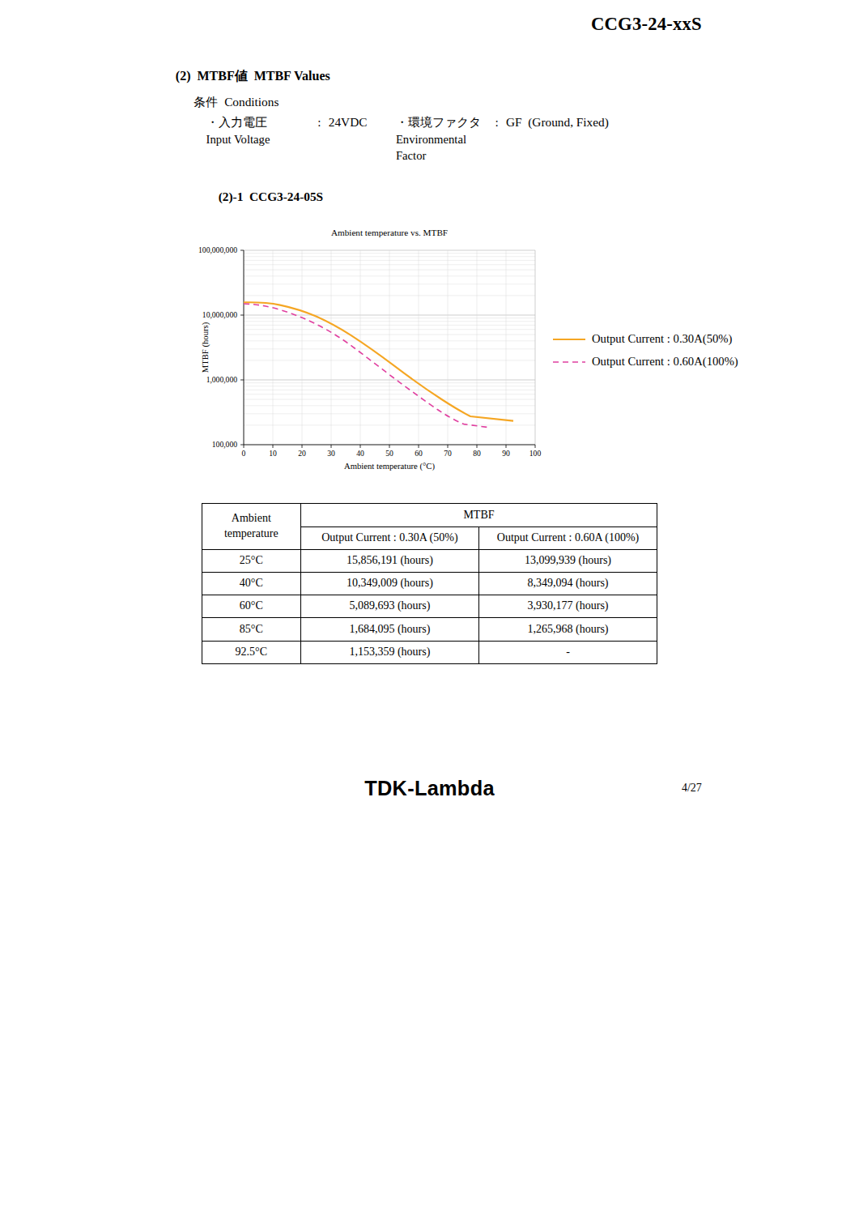CCG3-24-xxS
(2) MTBF値 MTBF Values
条件 Conditions
・入力電圧
:
24VDC
・環境ファクタ
:
GF (Ground, Fixed)
Input Voltage
Environmental Factor
(2)-1 CCG3-24-05S
Ambient temperature vs. MTBF 0 10 20 30 40 50 60 70 80 90 100 Ambient temperature (°C) 100,000 1,000,000 10,000,000 100,000,000 MTBF (hours) Output Current : 0.30A(50%) Output Current : 0.60A(100%)
| Ambient temperature | MTBF |
| --- | --- |
| Output Current : 0.30A (50%) | Output Current : 0.60A (100%) |
| 25°C | 15,856,191 (hours) | 13,099,939 (hours) |
| 40°C | 10,349,009 (hours) | 8,349,094 (hours) |
| 60°C | 5,089,693 (hours) | 3,930,177 (hours) |
| 85°C | 1,684,095 (hours) | 1,265,968 (hours) |
| 92.5°C | 1,153,359 (hours) | - |
TDK-Lambda
4/27